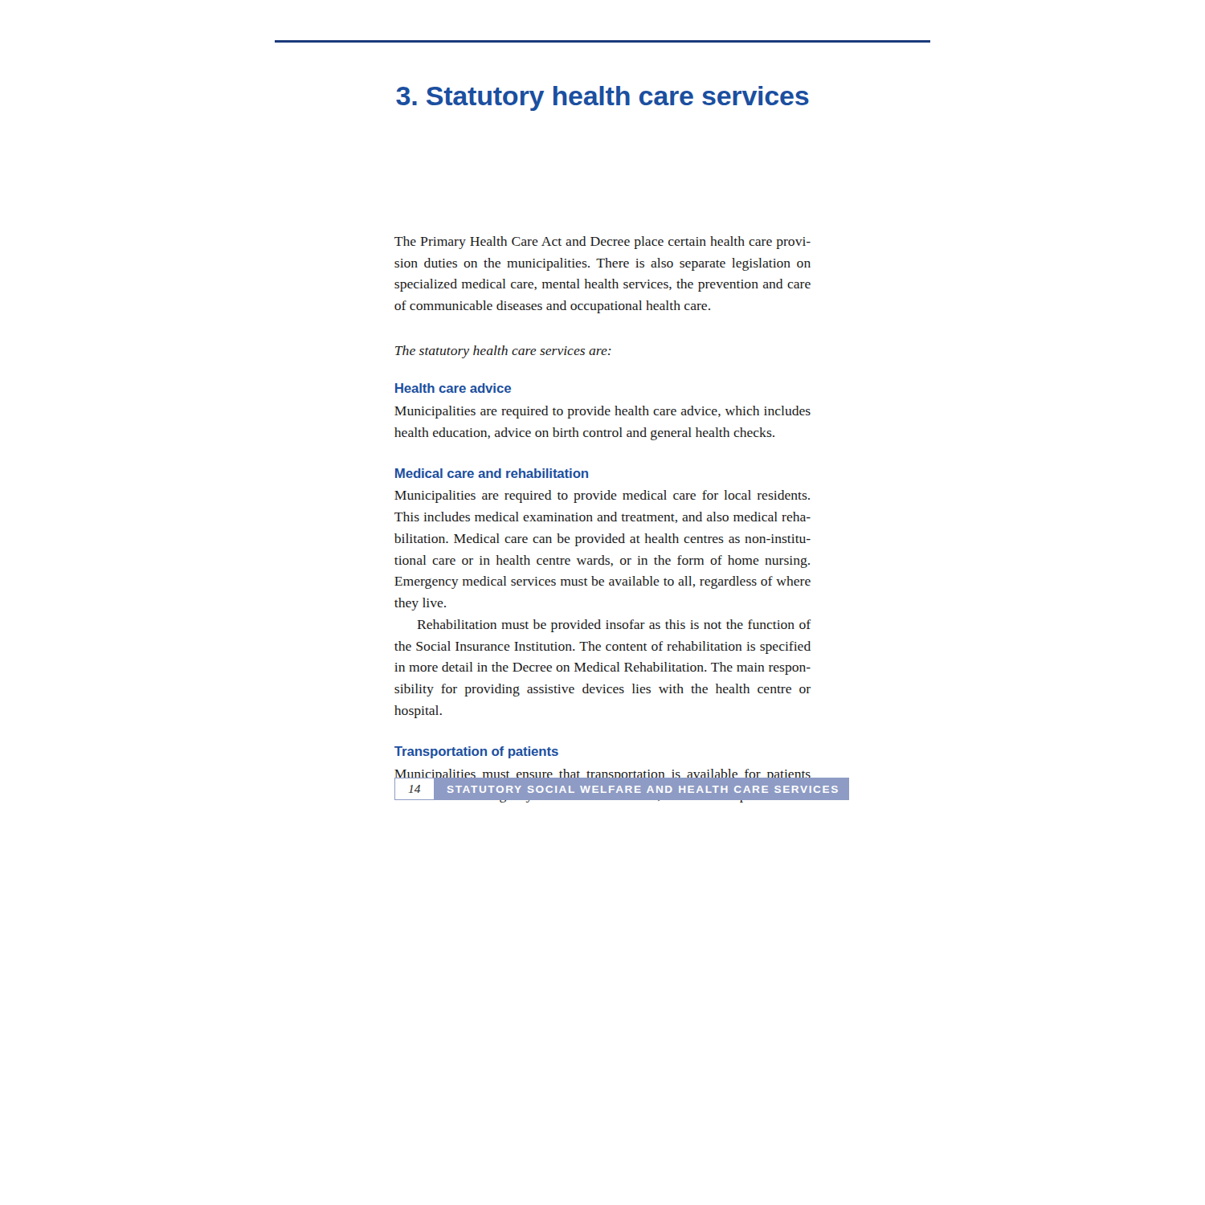3. Statutory health care services
The Primary Health Care Act and Decree place certain health care provision duties on the municipalities. There is also separate legislation on specialized medical care, mental health services, the prevention and care of communicable diseases and occupational health care.
The statutory health care services are:
Health care advice
Municipalities are required to provide health care advice, which includes health education, advice on birth control and general health checks.
Medical care and rehabilitation
Municipalities are required to provide medical care for local residents. This includes medical examination and treatment, and also medical rehabilitation. Medical care can be provided at health centres as non-institutional care or in health centre wards, or in the form of home nursing. Emergency medical services must be available to all, regardless of where they live.
Rehabilitation must be provided insofar as this is not the function of the Social Insurance Institution. The content of rehabilitation is specified in more detail in the Decree on Medical Rehabilitation. The main responsibility for providing assistive devices lies with the health centre or hospital.
Transportation of patients
Municipalities must ensure that transportation is available for patients and maintain emergency medical care services, with the exception of the
14
STATUTORY SOCIAL WELFARE AND HEALTH CARE SERVICES